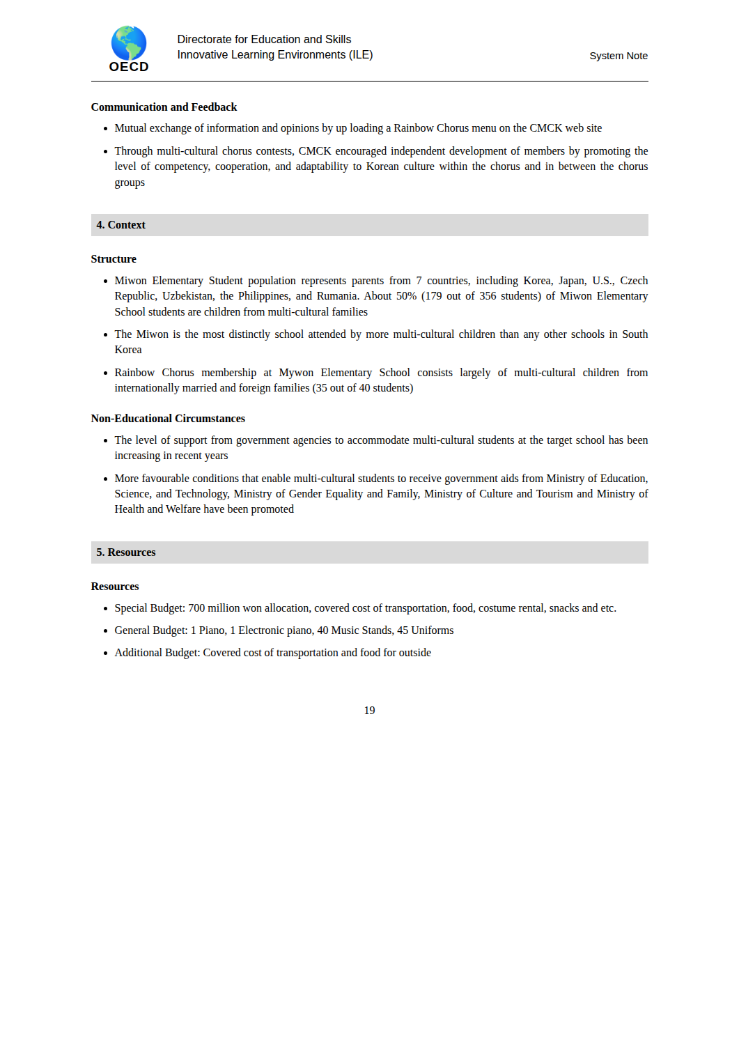🌎 OECD
Directorate for Education and Skills Innovative Learning Environments (ILE)
System Note
Communication and Feedback
Mutual exchange of information and opinions by up loading a Rainbow Chorus menu on the CMCK web site
Through multi-cultural chorus contests, CMCK encouraged independent development of members by promoting the level of competency, cooperation, and adaptability to Korean culture within the chorus and in between the chorus groups
4. Context
Structure
Miwon Elementary Student population represents parents from 7 countries, including Korea, Japan, U.S., Czech Republic, Uzbekistan, the Philippines, and Rumania. About 50% (179 out of 356 students) of Miwon Elementary School students are children from multi-cultural families
The Miwon is the most distinctly school attended by more multi-cultural children than any other schools in South Korea
Rainbow Chorus membership at Mywon Elementary School consists largely of multi-cultural children from internationally married and foreign families (35 out of 40 students)
Non-Educational Circumstances
The level of support from government agencies to accommodate multi-cultural students at the target school has been increasing in recent years
More favourable conditions that enable multi-cultural students to receive government aids from Ministry of Education, Science, and Technology, Ministry of Gender Equality and Family, Ministry of Culture and Tourism and Ministry of Health and Welfare have been promoted
5. Resources
Resources
Special Budget: 700 million won allocation, covered cost of transportation, food, costume rental, snacks and etc.
General Budget: 1 Piano, 1 Electronic piano, 40 Music Stands, 45 Uniforms
Additional Budget: Covered cost of transportation and food for outside
19